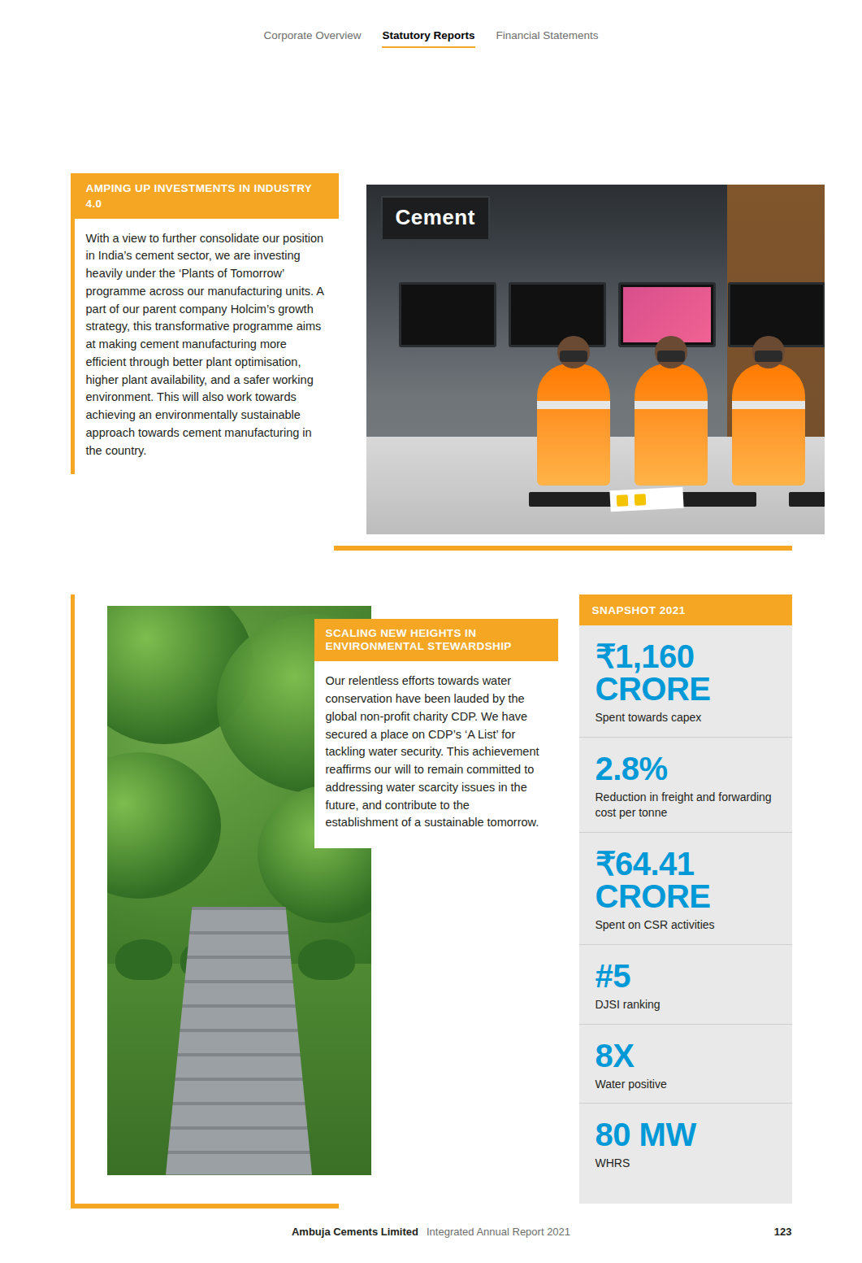Corporate Overview Statutory Reports Financial Statements
Amping up investments in Industry 4.0
With a view to further consolidate our position in India’s cement sector, we are investing heavily under the ‘Plants of Tomorrow’ programme across our manufacturing units. A part of our parent company Holcim’s growth strategy, this transformative programme aims at making cement manufacturing more efficient through better plant optimisation, higher plant availability, and a safer working environment. This will also work towards achieving an environmentally sustainable approach towards cement manufacturing in the country.
Cement
Scaling new heights in
environmental stewardship
Our relentless efforts towards water conservation have been lauded by the global non-profit charity CDP. We have secured a place on CDP’s ‘A List’ for tackling water security. This achievement reaffirms our will to remain committed to addressing water scarcity issues in the future, and contribute to the establishment of a sustainable tomorrow.
Snapshot 2021
₹1,160 CRORE
Spent towards capex
2.8%
Reduction in freight and forwarding cost per tonne
₹64.41 CRORE
Spent on CSR activities
#5
DJSI ranking
8X
Water positive
80 MW
WHRS
Ambuja Cements Limited Integrated Annual Report 2021 123